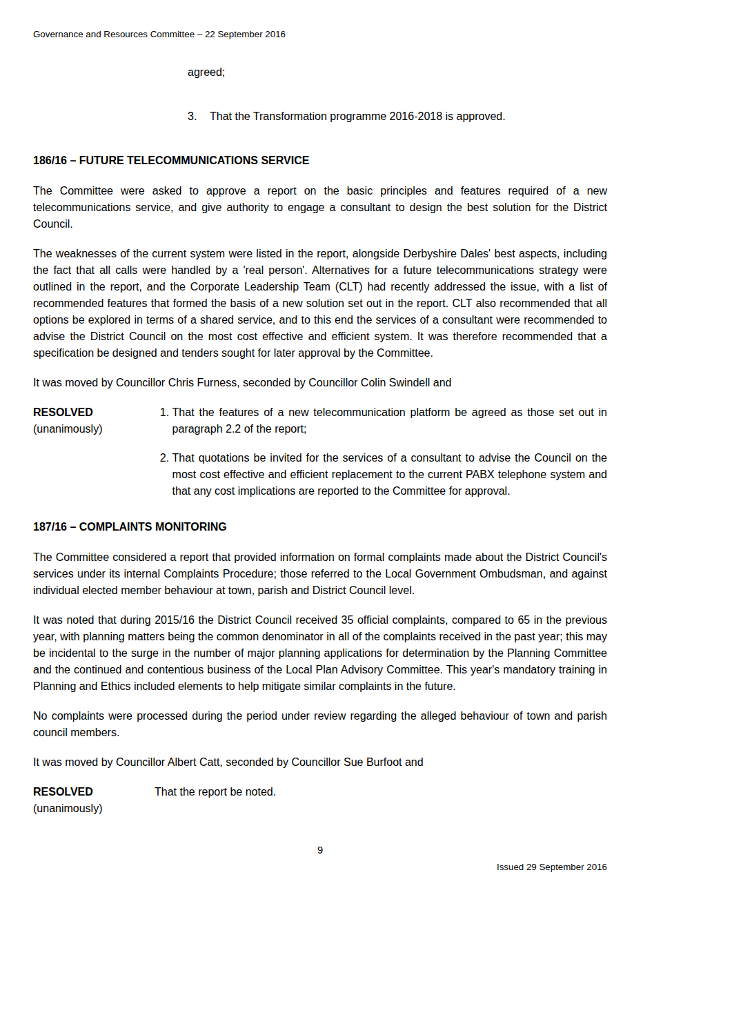Governance and Resources Committee – 22 September 2016
agreed;
3. That the Transformation programme 2016-2018 is approved.
186/16 – FUTURE TELECOMMUNICATIONS SERVICE
The Committee were asked to approve a report on the basic principles and features required of a new telecommunications service, and give authority to engage a consultant to design the best solution for the District Council.
The weaknesses of the current system were listed in the report, alongside Derbyshire Dales' best aspects, including the fact that all calls were handled by a 'real person'. Alternatives for a future telecommunications strategy were outlined in the report, and the Corporate Leadership Team (CLT) had recently addressed the issue, with a list of recommended features that formed the basis of a new solution set out in the report. CLT also recommended that all options be explored in terms of a shared service, and to this end the services of a consultant were recommended to advise the District Council on the most cost effective and efficient system. It was therefore recommended that a specification be designed and tenders sought for later approval by the Committee.
It was moved by Councillor Chris Furness, seconded by Councillor Colin Swindell and
RESOLVED (unanimously)
That the features of a new telecommunication platform be agreed as those set out in paragraph 2.2 of the report;
That quotations be invited for the services of a consultant to advise the Council on the most cost effective and efficient replacement to the current PABX telephone system and that any cost implications are reported to the Committee for approval.
187/16 – COMPLAINTS MONITORING
The Committee considered a report that provided information on formal complaints made about the District Council's services under its internal Complaints Procedure; those referred to the Local Government Ombudsman, and against individual elected member behaviour at town, parish and District Council level.
It was noted that during 2015/16 the District Council received 35 official complaints, compared to 65 in the previous year, with planning matters being the common denominator in all of the complaints received in the past year; this may be incidental to the surge in the number of major planning applications for determination by the Planning Committee and the continued and contentious business of the Local Plan Advisory Committee. This year's mandatory training in Planning and Ethics included elements to help mitigate similar complaints in the future.
No complaints were processed during the period under review regarding the alleged behaviour of town and parish council members.
It was moved by Councillor Albert Catt, seconded by Councillor Sue Burfoot and
RESOLVED (unanimously)
That the report be noted.
9
Issued 29 September 2016